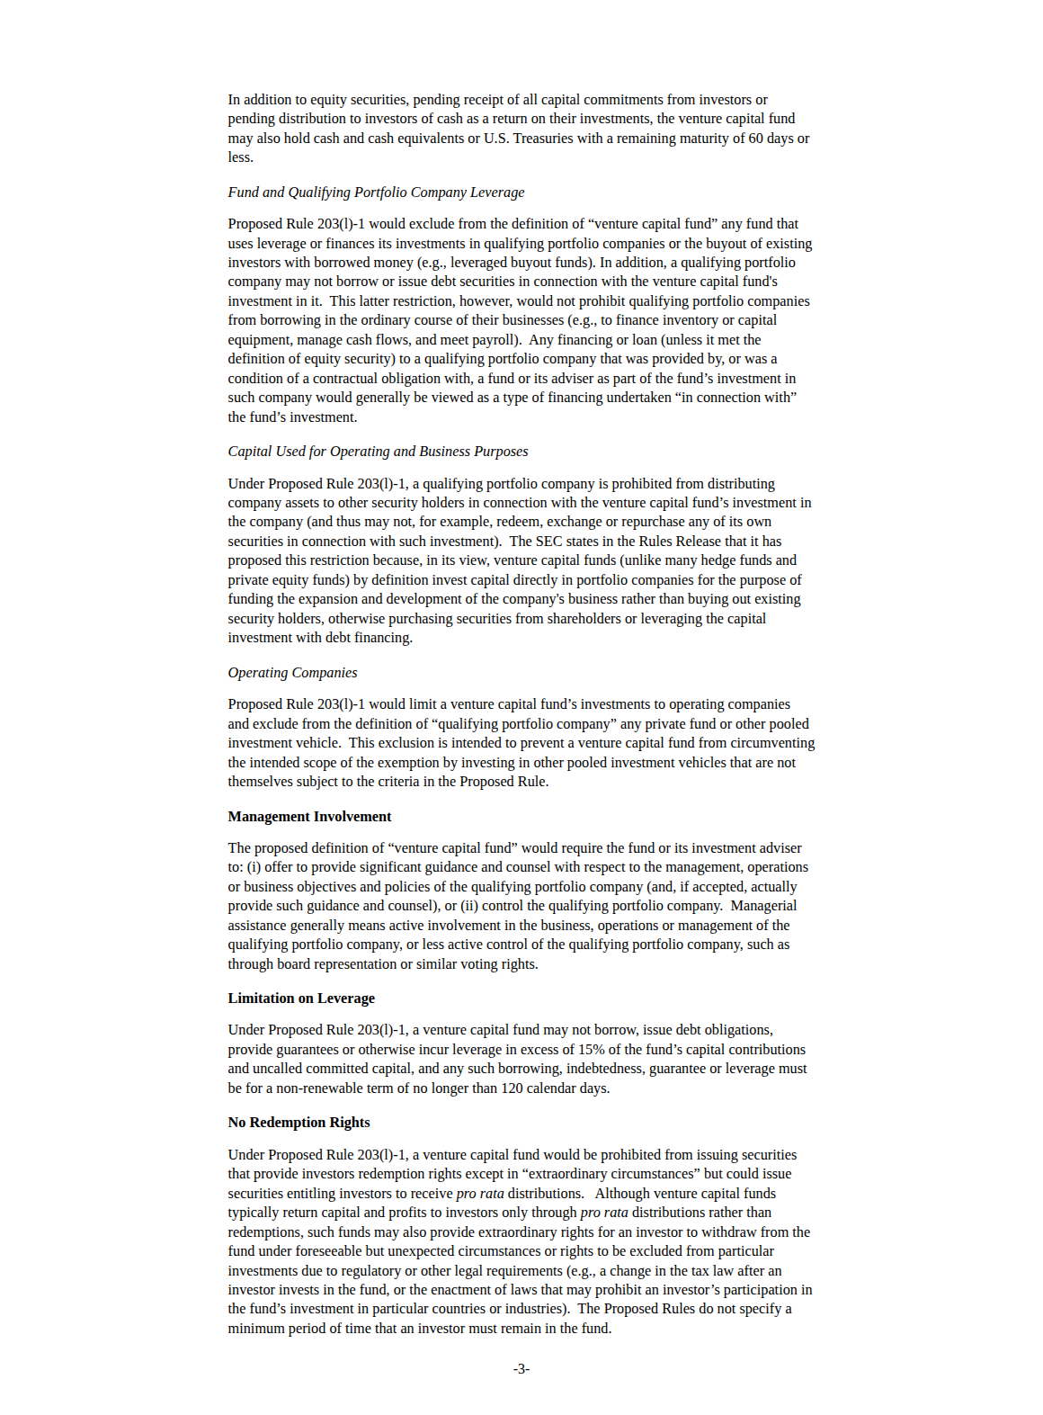In addition to equity securities, pending receipt of all capital commitments from investors or pending distribution to investors of cash as a return on their investments, the venture capital fund may also hold cash and cash equivalents or U.S. Treasuries with a remaining maturity of 60 days or less.
Fund and Qualifying Portfolio Company Leverage
Proposed Rule 203(l)-1 would exclude from the definition of “venture capital fund” any fund that uses leverage or finances its investments in qualifying portfolio companies or the buyout of existing investors with borrowed money (e.g., leveraged buyout funds). In addition, a qualifying portfolio company may not borrow or issue debt securities in connection with the venture capital fund's investment in it. This latter restriction, however, would not prohibit qualifying portfolio companies from borrowing in the ordinary course of their businesses (e.g., to finance inventory or capital equipment, manage cash flows, and meet payroll). Any financing or loan (unless it met the definition of equity security) to a qualifying portfolio company that was provided by, or was a condition of a contractual obligation with, a fund or its adviser as part of the fund’s investment in such company would generally be viewed as a type of financing undertaken “in connection with” the fund’s investment.
Capital Used for Operating and Business Purposes
Under Proposed Rule 203(l)-1, a qualifying portfolio company is prohibited from distributing company assets to other security holders in connection with the venture capital fund’s investment in the company (and thus may not, for example, redeem, exchange or repurchase any of its own securities in connection with such investment). The SEC states in the Rules Release that it has proposed this restriction because, in its view, venture capital funds (unlike many hedge funds and private equity funds) by definition invest capital directly in portfolio companies for the purpose of funding the expansion and development of the company's business rather than buying out existing security holders, otherwise purchasing securities from shareholders or leveraging the capital investment with debt financing.
Operating Companies
Proposed Rule 203(l)-1 would limit a venture capital fund’s investments to operating companies and exclude from the definition of “qualifying portfolio company” any private fund or other pooled investment vehicle. This exclusion is intended to prevent a venture capital fund from circumventing the intended scope of the exemption by investing in other pooled investment vehicles that are not themselves subject to the criteria in the Proposed Rule.
Management Involvement
The proposed definition of “venture capital fund” would require the fund or its investment adviser to: (i) offer to provide significant guidance and counsel with respect to the management, operations or business objectives and policies of the qualifying portfolio company (and, if accepted, actually provide such guidance and counsel), or (ii) control the qualifying portfolio company. Managerial assistance generally means active involvement in the business, operations or management of the qualifying portfolio company, or less active control of the qualifying portfolio company, such as through board representation or similar voting rights.
Limitation on Leverage
Under Proposed Rule 203(l)-1, a venture capital fund may not borrow, issue debt obligations, provide guarantees or otherwise incur leverage in excess of 15% of the fund’s capital contributions and uncalled committed capital, and any such borrowing, indebtedness, guarantee or leverage must be for a non-renewable term of no longer than 120 calendar days.
No Redemption Rights
Under Proposed Rule 203(l)-1, a venture capital fund would be prohibited from issuing securities that provide investors redemption rights except in “extraordinary circumstances” but could issue securities entitling investors to receive pro rata distributions. Although venture capital funds typically return capital and profits to investors only through pro rata distributions rather than redemptions, such funds may also provide extraordinary rights for an investor to withdraw from the fund under foreseeable but unexpected circumstances or rights to be excluded from particular investments due to regulatory or other legal requirements (e.g., a change in the tax law after an investor invests in the fund, or the enactment of laws that may prohibit an investor’s participation in the fund’s investment in particular countries or industries). The Proposed Rules do not specify a minimum period of time that an investor must remain in the fund.
-3-